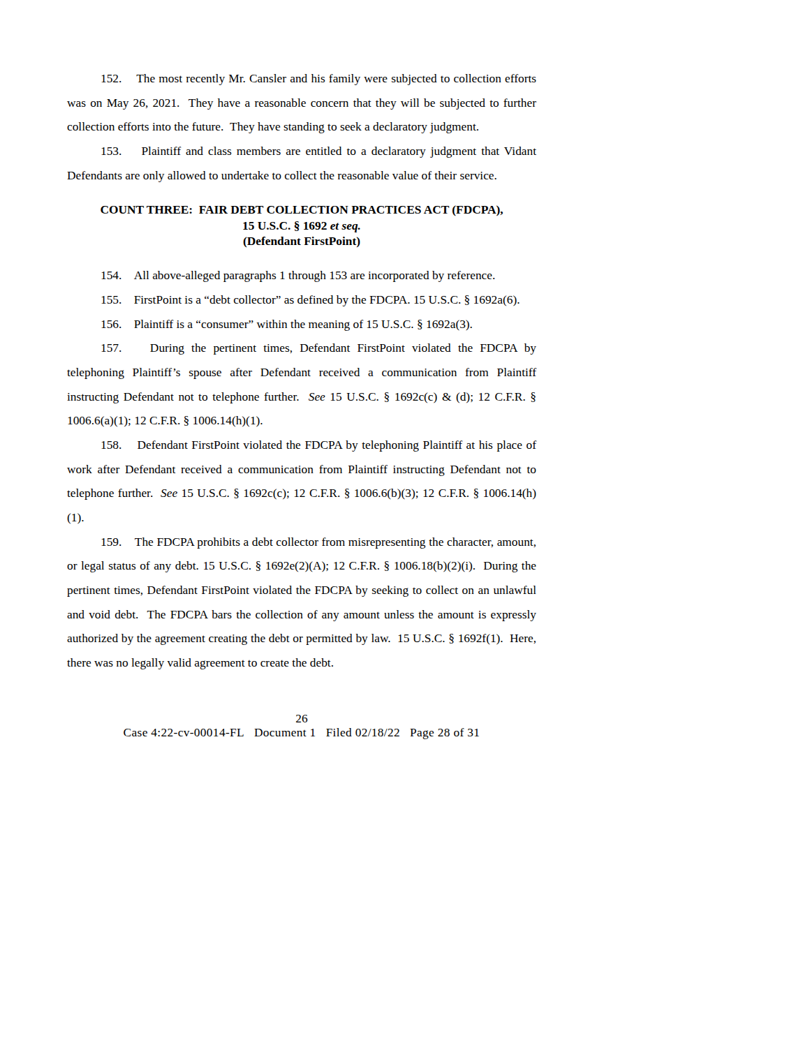152. The most recently Mr. Cansler and his family were subjected to collection efforts was on May 26, 2021. They have a reasonable concern that they will be subjected to further collection efforts into the future. They have standing to seek a declaratory judgment.
153. Plaintiff and class members are entitled to a declaratory judgment that Vidant Defendants are only allowed to undertake to collect the reasonable value of their service.
COUNT THREE: FAIR DEBT COLLECTION PRACTICES ACT (FDCPA),
15 U.S.C. § 1692 et seq.
(Defendant FirstPoint)
154. All above-alleged paragraphs 1 through 153 are incorporated by reference.
155. FirstPoint is a “debt collector” as defined by the FDCPA. 15 U.S.C. § 1692a(6).
156. Plaintiff is a “consumer” within the meaning of 15 U.S.C. § 1692a(3).
157. During the pertinent times, Defendant FirstPoint violated the FDCPA by telephoning Plaintiff’s spouse after Defendant received a communication from Plaintiff instructing Defendant not to telephone further. See 15 U.S.C. § 1692c(c) & (d); 12 C.F.R. § 1006.6(a)(1); 12 C.F.R. § 1006.14(h)(1).
158. Defendant FirstPoint violated the FDCPA by telephoning Plaintiff at his place of work after Defendant received a communication from Plaintiff instructing Defendant not to telephone further. See 15 U.S.C. § 1692c(c); 12 C.F.R. § 1006.6(b)(3); 12 C.F.R. § 1006.14(h)(1).
159. The FDCPA prohibits a debt collector from misrepresenting the character, amount, or legal status of any debt. 15 U.S.C. § 1692e(2)(A); 12 C.F.R. § 1006.18(b)(2)(i). During the pertinent times, Defendant FirstPoint violated the FDCPA by seeking to collect on an unlawful and void debt. The FDCPA bars the collection of any amount unless the amount is expressly authorized by the agreement creating the debt or permitted by law. 15 U.S.C. § 1692f(1). Here, there was no legally valid agreement to create the debt.
26
Case 4:22-cv-00014-FL Document 1 Filed 02/18/22 Page 28 of 31